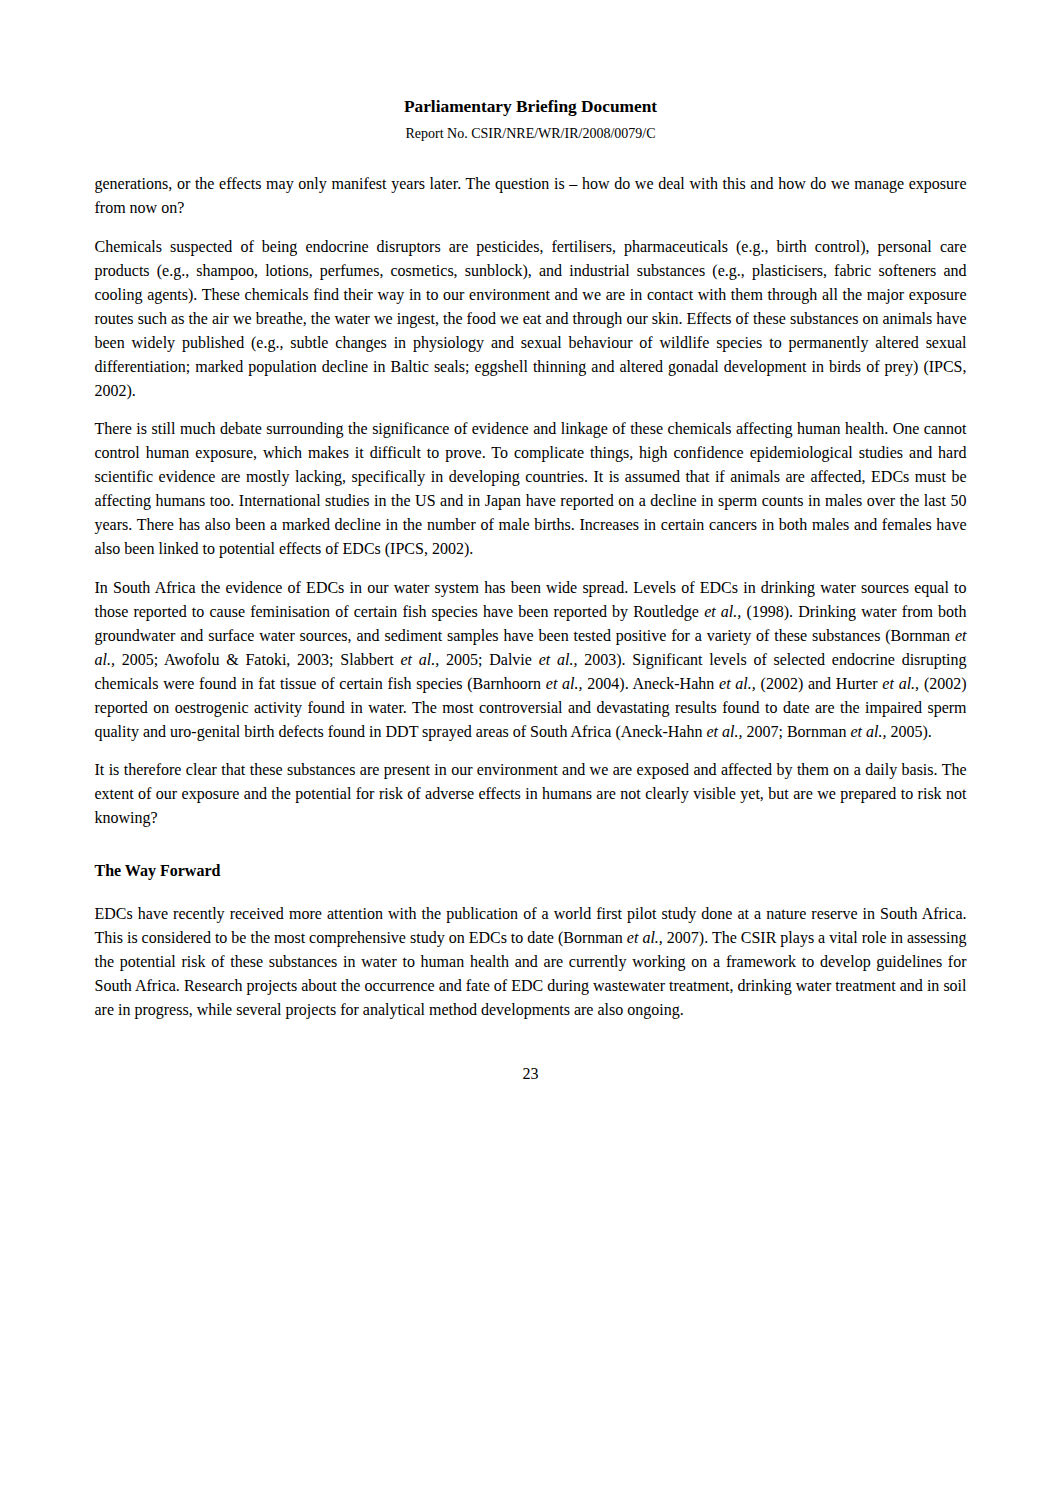Parliamentary Briefing Document
Report No. CSIR/NRE/WR/IR/2008/0079/C
generations, or the effects may only manifest years later. The question is – how do we deal with this and how do we manage exposure from now on?
Chemicals suspected of being endocrine disruptors are pesticides, fertilisers, pharmaceuticals (e.g., birth control), personal care products (e.g., shampoo, lotions, perfumes, cosmetics, sunblock), and industrial substances (e.g., plasticisers, fabric softeners and cooling agents). These chemicals find their way in to our environment and we are in contact with them through all the major exposure routes such as the air we breathe, the water we ingest, the food we eat and through our skin. Effects of these substances on animals have been widely published (e.g., subtle changes in physiology and sexual behaviour of wildlife species to permanently altered sexual differentiation; marked population decline in Baltic seals; eggshell thinning and altered gonadal development in birds of prey) (IPCS, 2002).
There is still much debate surrounding the significance of evidence and linkage of these chemicals affecting human health. One cannot control human exposure, which makes it difficult to prove. To complicate things, high confidence epidemiological studies and hard scientific evidence are mostly lacking, specifically in developing countries. It is assumed that if animals are affected, EDCs must be affecting humans too. International studies in the US and in Japan have reported on a decline in sperm counts in males over the last 50 years. There has also been a marked decline in the number of male births. Increases in certain cancers in both males and females have also been linked to potential effects of EDCs (IPCS, 2002).
In South Africa the evidence of EDCs in our water system has been wide spread. Levels of EDCs in drinking water sources equal to those reported to cause feminisation of certain fish species have been reported by Routledge et al., (1998). Drinking water from both groundwater and surface water sources, and sediment samples have been tested positive for a variety of these substances (Bornman et al., 2005; Awofolu & Fatoki, 2003; Slabbert et al., 2005; Dalvie et al., 2003). Significant levels of selected endocrine disrupting chemicals were found in fat tissue of certain fish species (Barnhoorn et al., 2004). Aneck-Hahn et al., (2002) and Hurter et al., (2002) reported on oestrogenic activity found in water. The most controversial and devastating results found to date are the impaired sperm quality and uro-genital birth defects found in DDT sprayed areas of South Africa (Aneck-Hahn et al., 2007; Bornman et al., 2005).
It is therefore clear that these substances are present in our environment and we are exposed and affected by them on a daily basis. The extent of our exposure and the potential for risk of adverse effects in humans are not clearly visible yet, but are we prepared to risk not knowing?
The Way Forward
EDCs have recently received more attention with the publication of a world first pilot study done at a nature reserve in South Africa. This is considered to be the most comprehensive study on EDCs to date (Bornman et al., 2007). The CSIR plays a vital role in assessing the potential risk of these substances in water to human health and are currently working on a framework to develop guidelines for South Africa. Research projects about the occurrence and fate of EDC during wastewater treatment, drinking water treatment and in soil are in progress, while several projects for analytical method developments are also ongoing.
23